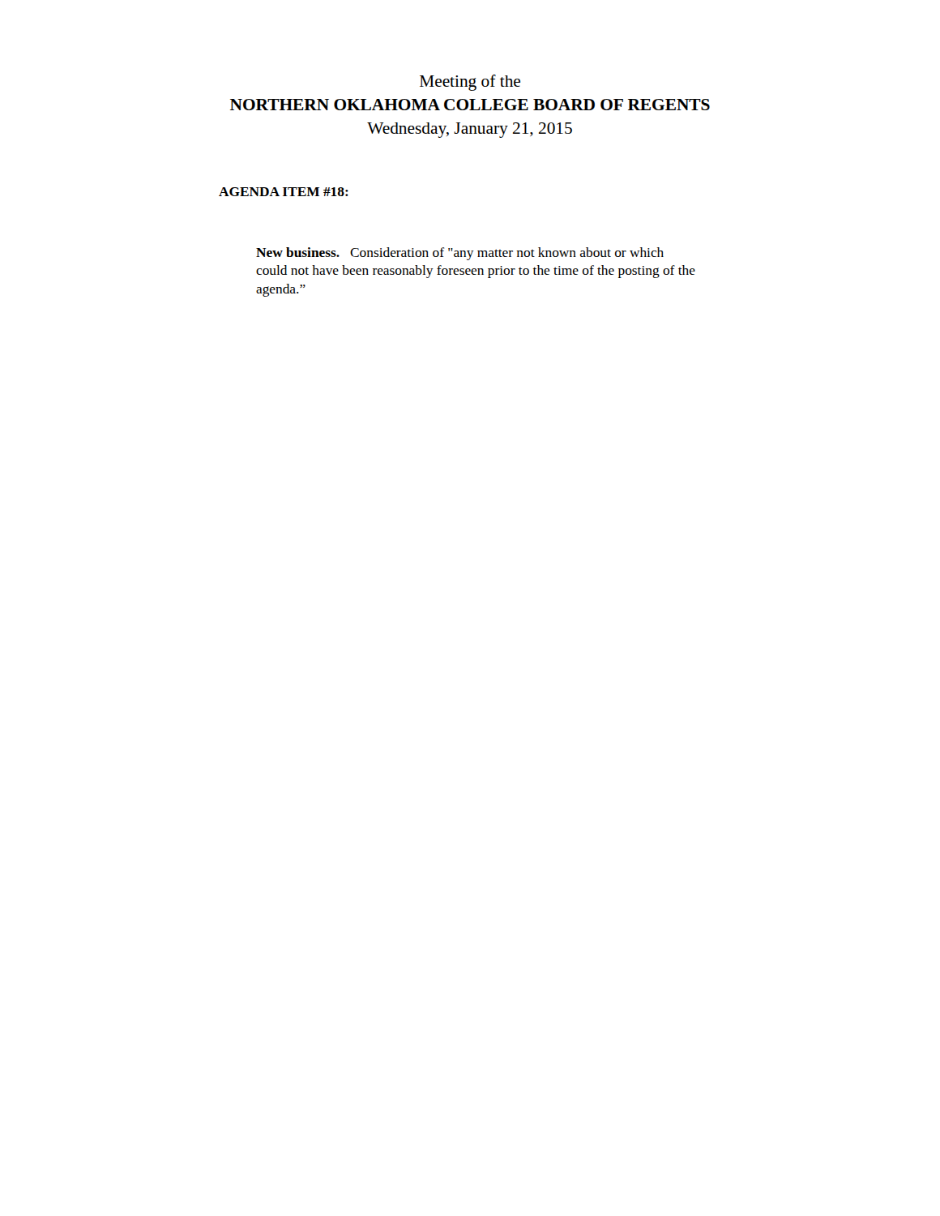Meeting of the NORTHERN OKLAHOMA COLLEGE BOARD OF REGENTS Wednesday, January 21, 2015
AGENDA ITEM #18:
New business. Consideration of "any matter not known about or which could not have been reasonably foreseen prior to the time of the posting of the agenda.”